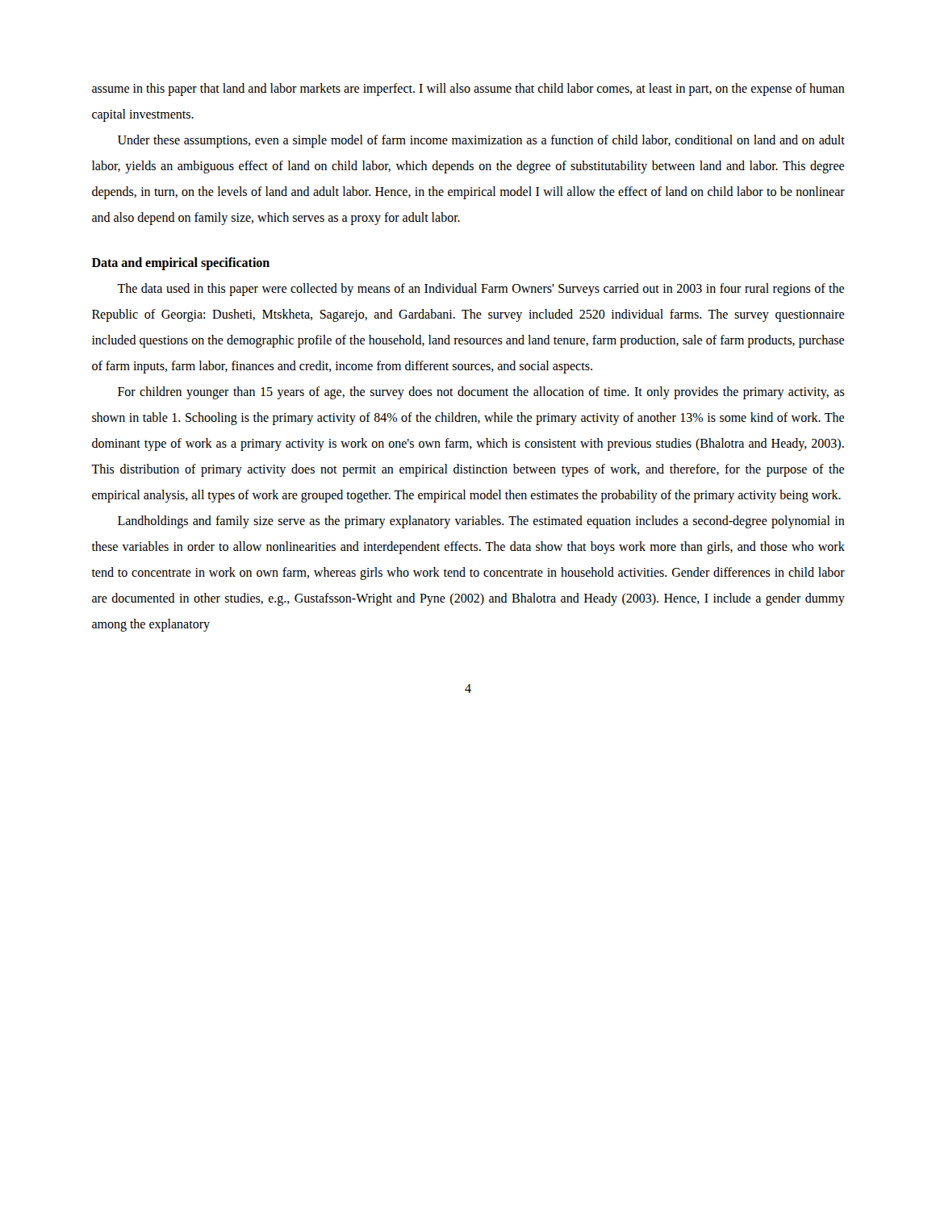assume in this paper that land and labor markets are imperfect. I will also assume that child labor comes, at least in part, on the expense of human capital investments.
Under these assumptions, even a simple model of farm income maximization as a function of child labor, conditional on land and on adult labor, yields an ambiguous effect of land on child labor, which depends on the degree of substitutability between land and labor. This degree depends, in turn, on the levels of land and adult labor. Hence, in the empirical model I will allow the effect of land on child labor to be nonlinear and also depend on family size, which serves as a proxy for adult labor.
Data and empirical specification
The data used in this paper were collected by means of an Individual Farm Owners' Surveys carried out in 2003 in four rural regions of the Republic of Georgia: Dusheti, Mtskheta, Sagarejo, and Gardabani. The survey included 2520 individual farms. The survey questionnaire included questions on the demographic profile of the household, land resources and land tenure, farm production, sale of farm products, purchase of farm inputs, farm labor, finances and credit, income from different sources, and social aspects.
For children younger than 15 years of age, the survey does not document the allocation of time. It only provides the primary activity, as shown in table 1. Schooling is the primary activity of 84% of the children, while the primary activity of another 13% is some kind of work. The dominant type of work as a primary activity is work on one's own farm, which is consistent with previous studies (Bhalotra and Heady, 2003). This distribution of primary activity does not permit an empirical distinction between types of work, and therefore, for the purpose of the empirical analysis, all types of work are grouped together. The empirical model then estimates the probability of the primary activity being work.
Landholdings and family size serve as the primary explanatory variables. The estimated equation includes a second-degree polynomial in these variables in order to allow nonlinearities and interdependent effects. The data show that boys work more than girls, and those who work tend to concentrate in work on own farm, whereas girls who work tend to concentrate in household activities. Gender differences in child labor are documented in other studies, e.g., Gustafsson-Wright and Pyne (2002) and Bhalotra and Heady (2003). Hence, I include a gender dummy among the explanatory
4